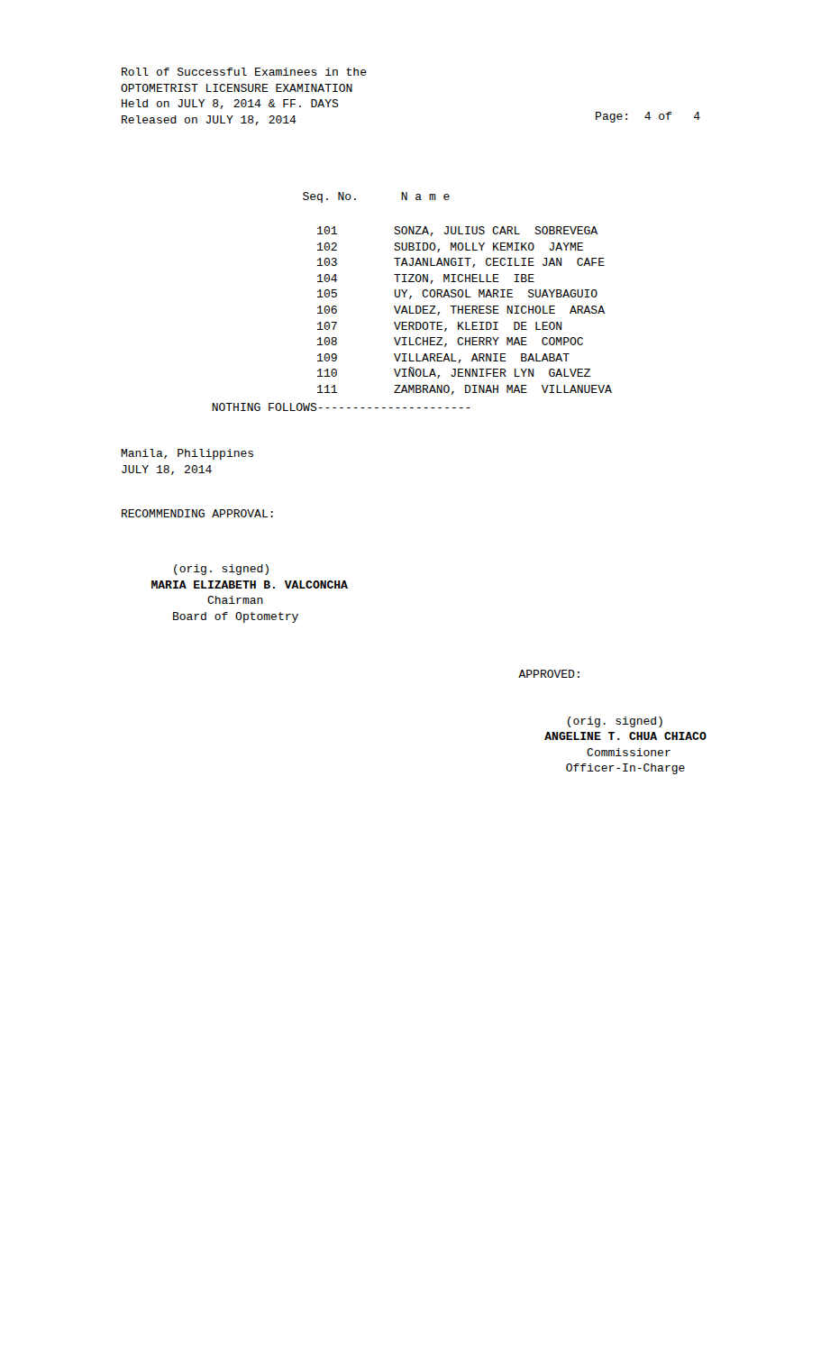Roll of Successful Examinees in the
OPTOMETRIST LICENSURE EXAMINATION
Held on JULY 8, 2014 & FF. DAYS
Released on JULY 18, 2014
Page:  4 of   4
Seq. No.      N a m e
  101        SONZA, JULIUS CARL  SOBREVEGA
  102        SUBIDO, MOLLY KEMIKO  JAYME
  103        TAJANLANGIT, CECILIE JAN  CAFE
  104        TIZON, MICHELLE  IBE
  105        UY, CORASOL MARIE  SUAYBAGUIO
  106        VALDEZ, THERESE NICHOLE  ARASA
  107        VERDOTE, KLEIDI  DE LEON
  108        VILCHEZ, CHERRY MAE  COMPOC
  109        VILLAREAL, ARNIE  BALABAT
  110        VIÑOLA, JENNIFER LYN  GALVEZ
  111        ZAMBRANO, DINAH MAE  VILLANUEVA
NOTHING FOLLOWS----------------------
Manila, Philippines
JULY 18, 2014
RECOMMENDING APPROVAL:
   (orig. signed)
MARIA ELIZABETH B. VALCONCHA
        Chairman
   Board of Optometry
APPROVED:
   (orig. signed)
ANGELINE T. CHUA CHIACO
      Commissioner
   Officer-In-Charge